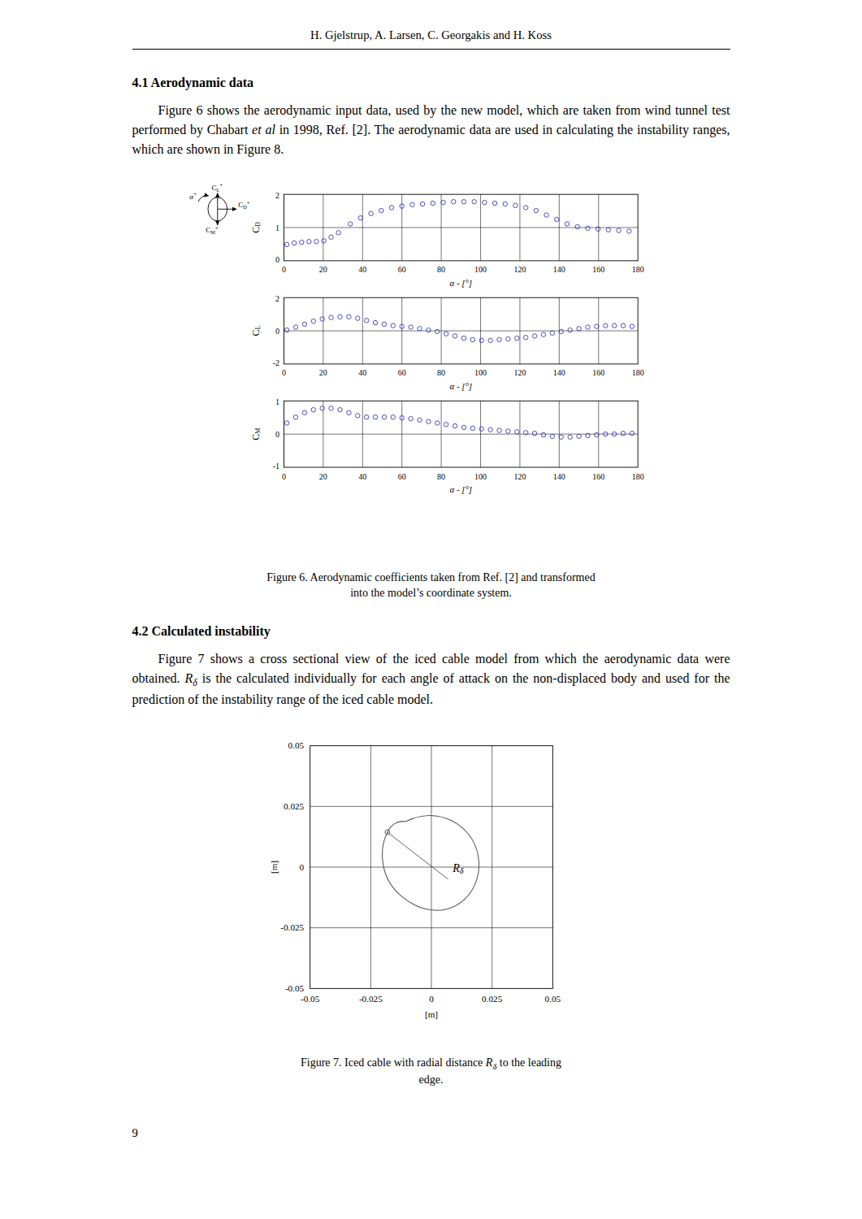H. Gjelstrup, A. Larsen, C. Georgakis and H. Koss
4.1 Aerodynamic data
Figure 6 shows the aerodynamic input data, used by the new model, which are taken from wind tunnel test performed by Chabart et al in 1998, Ref. [2]. The aerodynamic data are used in calculating the instability ranges, which are shown in Figure 8.
CL+ CD+ CM+ α+ 2 1 0 0 20 40 60 80 100 120 140 160 180 α - [°] CD 2 0 -2 0 20 40 60 80 100 120 140 160 180 α - [°] CL 1 0 -1 0 20 40 60 80 100 120 140 160 180 α - [°] CM
Figure 6. Aerodynamic coefficients taken from Ref. [2] and transformed
into the model’s coordinate system.
4.2 Calculated instability
Figure 7 shows a cross sectional view of the iced cable model from which the aerodynamic data were obtained. Rδ is the calculated individually for each angle of attack on the non-displaced body and used for the prediction of the instability range of the iced cable model.
Rδ 0.05 0.025 0 -0.025 -0.05 -0.05 -0.025 0 0.025 0.05 [m] [m]
Figure 7. Iced cable with radial distance Rδ to the leading
edge.
9